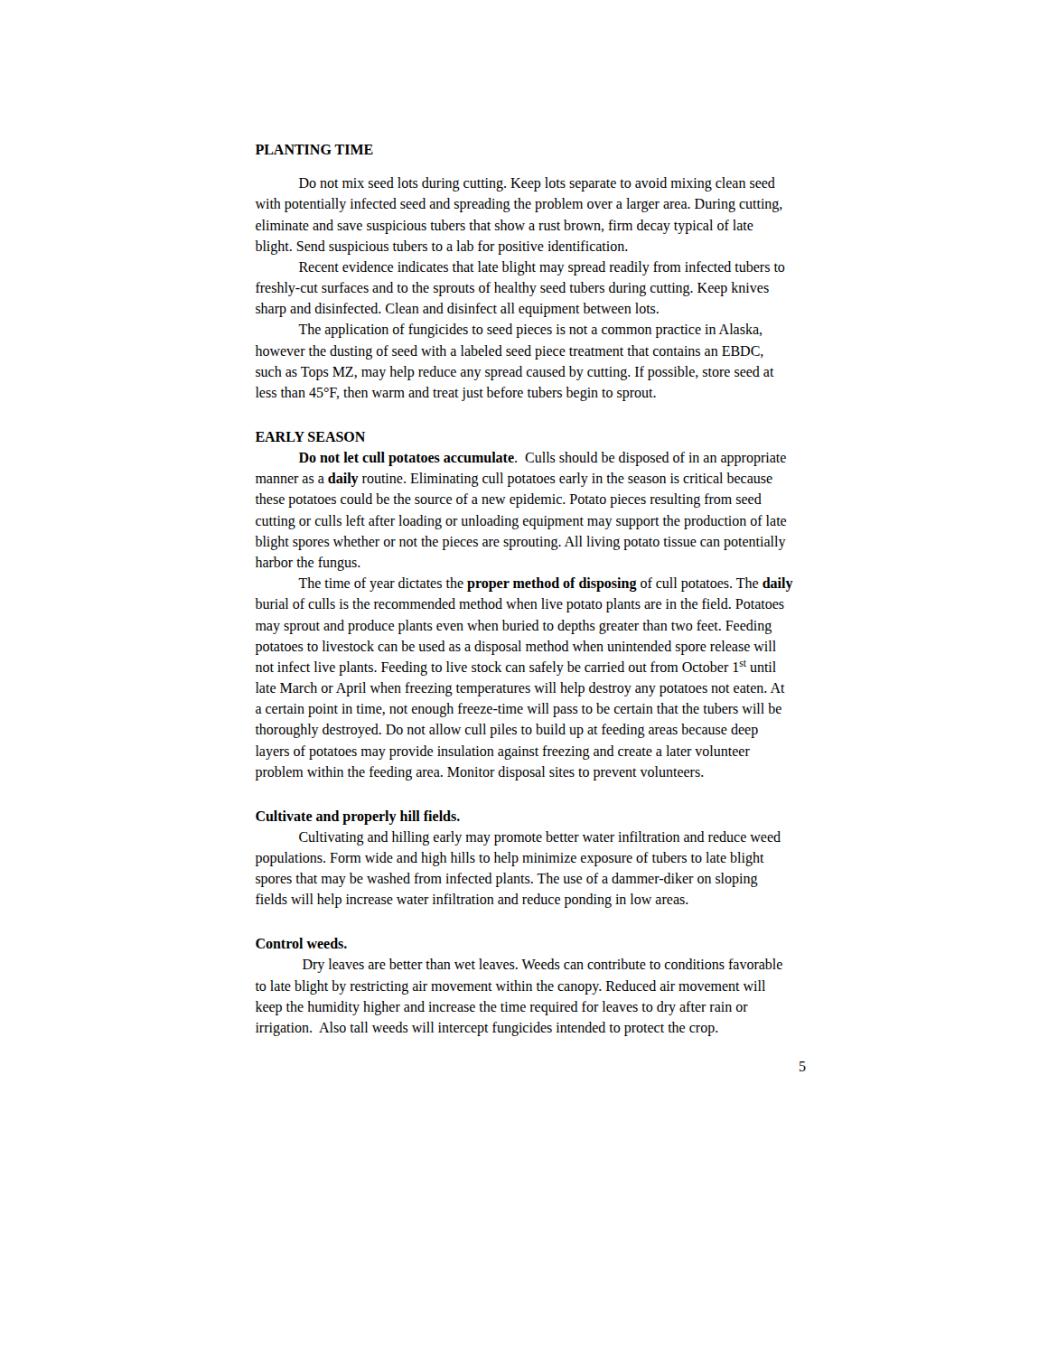PLANTING TIME
Do not mix seed lots during cutting. Keep lots separate to avoid mixing clean seed with potentially infected seed and spreading the problem over a larger area. During cutting, eliminate and save suspicious tubers that show a rust brown, firm decay typical of late blight. Send suspicious tubers to a lab for positive identification.
Recent evidence indicates that late blight may spread readily from infected tubers to freshly-cut surfaces and to the sprouts of healthy seed tubers during cutting. Keep knives sharp and disinfected. Clean and disinfect all equipment between lots.
The application of fungicides to seed pieces is not a common practice in Alaska, however the dusting of seed with a labeled seed piece treatment that contains an EBDC, such as Tops MZ, may help reduce any spread caused by cutting. If possible, store seed at less than 45°F, then warm and treat just before tubers begin to sprout.
EARLY SEASON
Do not let cull potatoes accumulate. Culls should be disposed of in an appropriate manner as a daily routine. Eliminating cull potatoes early in the season is critical because these potatoes could be the source of a new epidemic. Potato pieces resulting from seed cutting or culls left after loading or unloading equipment may support the production of late blight spores whether or not the pieces are sprouting. All living potato tissue can potentially harbor the fungus.
The time of year dictates the proper method of disposing of cull potatoes. The daily burial of culls is the recommended method when live potato plants are in the field. Potatoes may sprout and produce plants even when buried to depths greater than two feet. Feeding potatoes to livestock can be used as a disposal method when unintended spore release will not infect live plants. Feeding to live stock can safely be carried out from October 1st until late March or April when freezing temperatures will help destroy any potatoes not eaten. At a certain point in time, not enough freeze-time will pass to be certain that the tubers will be thoroughly destroyed. Do not allow cull piles to build up at feeding areas because deep layers of potatoes may provide insulation against freezing and create a later volunteer problem within the feeding area. Monitor disposal sites to prevent volunteers.
Cultivate and properly hill fields.
Cultivating and hilling early may promote better water infiltration and reduce weed populations. Form wide and high hills to help minimize exposure of tubers to late blight spores that may be washed from infected plants. The use of a dammer-diker on sloping fields will help increase water infiltration and reduce ponding in low areas.
Control weeds.
Dry leaves are better than wet leaves. Weeds can contribute to conditions favorable to late blight by restricting air movement within the canopy. Reduced air movement will keep the humidity higher and increase the time required for leaves to dry after rain or irrigation. Also tall weeds will intercept fungicides intended to protect the crop.
5